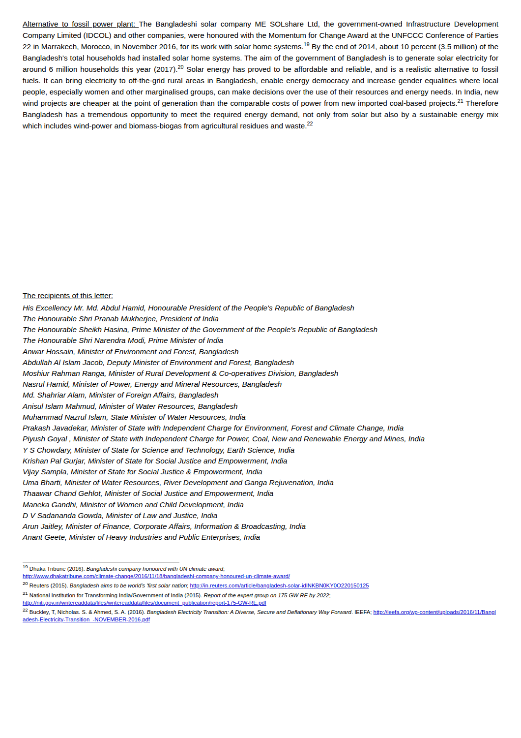Alternative to fossil power plant: The Bangladeshi solar company ME SOLshare Ltd, the government-owned Infrastructure Development Company Limited (IDCOL) and other companies, were honoured with the Momentum for Change Award at the UNFCCC Conference of Parties 22 in Marrakech, Morocco, in November 2016, for its work with solar home systems.19 By the end of 2014, about 10 percent (3.5 million) of the Bangladesh's total households had installed solar home systems. The aim of the government of Bangladesh is to generate solar electricity for around 6 million households this year (2017).20 Solar energy has proved to be affordable and reliable, and is a realistic alternative to fossil fuels. It can bring electricity to off-the-grid rural areas in Bangladesh, enable energy democracy and increase gender equalities where local people, especially women and other marginalised groups, can make decisions over the use of their resources and energy needs. In India, new wind projects are cheaper at the point of generation than the comparable costs of power from new imported coal-based projects.21 Therefore Bangladesh has a tremendous opportunity to meet the required energy demand, not only from solar but also by a sustainable energy mix which includes wind-power and biomass-biogas from agricultural residues and waste.22
The recipients of this letter:
His Excellency Mr. Md. Abdul Hamid, Honourable President of the People's Republic of Bangladesh
The Honourable Shri Pranab Mukherjee, President of India
The Honourable Sheikh Hasina, Prime Minister of the Government of the People's Republic of Bangladesh
The Honourable Shri Narendra Modi, Prime Minister of India
Anwar Hossain, Minister of Environment and Forest, Bangladesh
Abdullah Al Islam Jacob, Deputy Minister of Environment and Forest, Bangladesh
Moshiur Rahman Ranga, Minister of Rural Development & Co-operatives Division, Bangladesh
Nasrul Hamid, Minister of Power, Energy and Mineral Resources, Bangladesh
Md. Shahriar Alam, Minister of Foreign Affairs, Bangladesh
Anisul Islam Mahmud, Minister of Water Resources, Bangladesh
Muhammad Nazrul Islam, State Minister of Water Resources, India
Prakash Javadekar, Minister of State with Independent Charge for Environment, Forest and Climate Change, India
Piyush Goyal , Minister of State with Independent Charge for Power, Coal, New and Renewable Energy and Mines, India
Y S Chowdary, Minister of State for Science and Technology, Earth Science, India
Krishan Pal Gurjar, Minister of State for Social Justice and Empowerment, India
Vijay Sampla, Minister of State for Social Justice & Empowerment, India
Uma Bharti, Minister of Water Resources, River Development and Ganga Rejuvenation, India
Thaawar Chand Gehlot, Minister of Social Justice and Empowerment, India
Maneka Gandhi, Minister of Women and Child Development, India
D V Sadananda Gowda, Minister of Law and Justice, India
Arun Jaitley, Minister of Finance, Corporate Affairs, Information & Broadcasting, India
Anant Geete, Minister of Heavy Industries and Public Enterprises, India
19 Dhaka Tribune (2016). Bangladeshi company honoured with UN climate award;
http://www.dhakatribune.com/climate-change/2016/11/18/bangladeshi-company-honoured-un-climate-award/
20 Reuters (2015). Bangladesh aims to be world's 'first solar nation; http://in.reuters.com/article/bangladesh-solar-idINKBN0KY0O220150125
21 National Institution for Transforming India/Government of India (2015). Report of the expert group on 175 GW RE by 2022;
http://niti.gov.in/writereaddata/files/writereaddata/files/document_publication/report-175-GW-RE.pdf
22 Buckley, T, Nicholas. S. & Ahmed, S. A. (2016). Bangladesh Electricity Transition: A Diverse, Secure and Deflationary Way Forward. IEEFA; http://ieefa.org/wp-content/uploads/2016/11/Bangladesh-Electricity-Transition_-NOVEMBER-2016.pdf